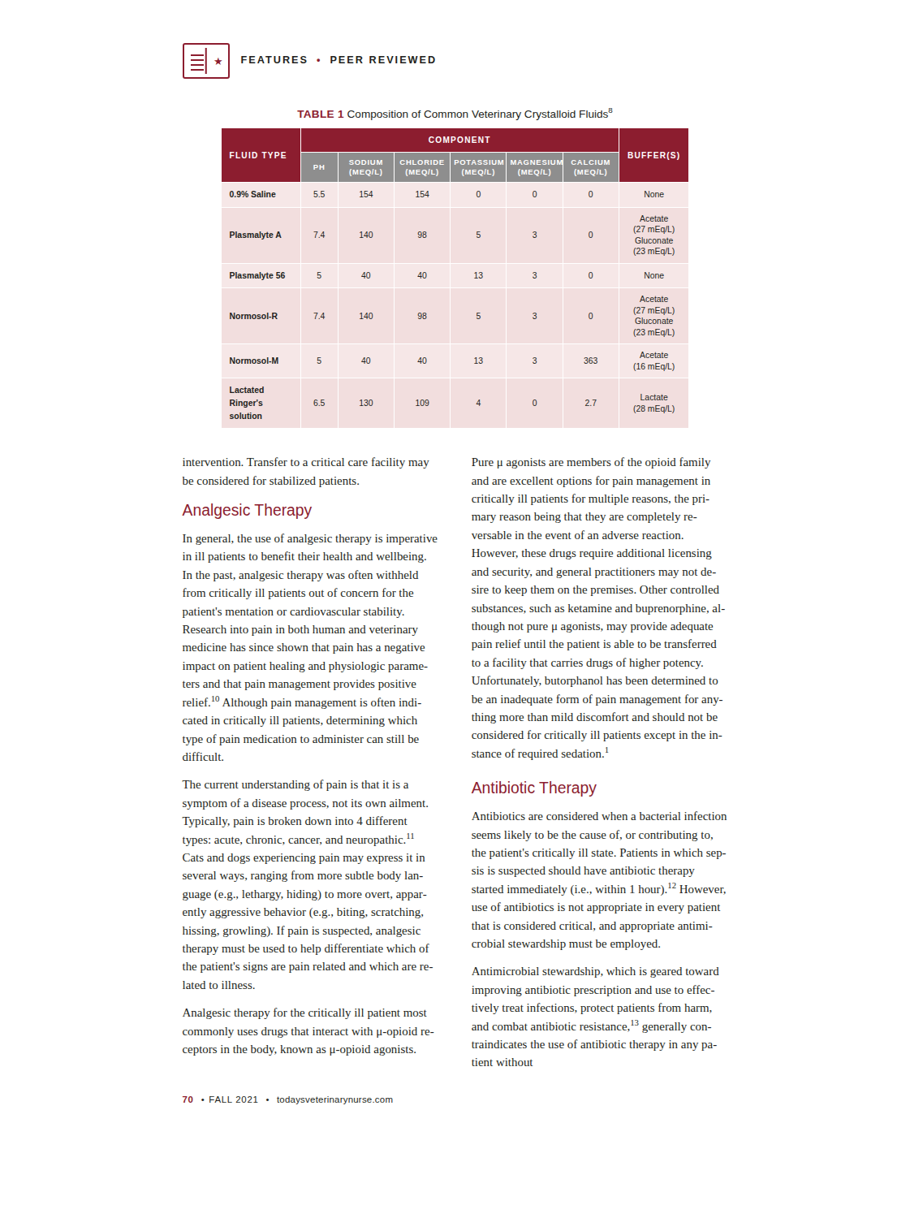Features • Peer Reviewed
TABLE 1 Composition of Common Veterinary Crystalloid Fluids8
| Fluid Type | Component | Buffer(s) |
| --- | --- | --- |
| pH | Sodium (mEq/L) | Chloride (mEq/L) | Potassium (mEq/L) | Magnesium (mEq/L) | Calcium (mEq/L) |
| 0.9% Saline | 5.5 | 154 | 154 | 0 | 0 | 0 | None |
| Plasmalyte A | 7.4 | 140 | 98 | 5 | 3 | 0 | Acetate (27 mEq/L) Gluconate (23 mEq/L) |
| Plasmalyte 56 | 5 | 40 | 40 | 13 | 3 | 0 | None |
| Normosol-R | 7.4 | 140 | 98 | 5 | 3 | 0 | Acetate (27 mEq/L) Gluconate (23 mEq/L) |
| Normosol-M | 5 | 40 | 40 | 13 | 3 | 363 | Acetate (16 mEq/L) |
| Lactated Ringer's solution | 6.5 | 130 | 109 | 4 | 0 | 2.7 | Lactate (28 mEq/L) |
intervention. Transfer to a critical care facility may be considered for stabilized patients.
Analgesic Therapy
In general, the use of analgesic therapy is imperative in ill patients to benefit their health and wellbeing. In the past, analgesic therapy was often withheld from critically ill patients out of concern for the patient's mentation or cardiovascular stability. Research into pain in both human and veterinary medicine has since shown that pain has a negative impact on patient healing and physiologic parameters and that pain management provides positive relief.10 Although pain management is often indicated in critically ill patients, determining which type of pain medication to administer can still be difficult.
The current understanding of pain is that it is a symptom of a disease process, not its own ailment. Typically, pain is broken down into 4 different types: acute, chronic, cancer, and neuropathic.11 Cats and dogs experiencing pain may express it in several ways, ranging from more subtle body language (e.g., lethargy, hiding) to more overt, apparently aggressive behavior (e.g., biting, scratching, hissing, growling). If pain is suspected, analgesic therapy must be used to help differentiate which of the patient's signs are pain related and which are related to illness.
Analgesic therapy for the critically ill patient most commonly uses drugs that interact with μ-opioid receptors in the body, known as μ-opioid agonists. Pure μ agonists are members of the opioid family and are excellent options for pain management in critically ill patients for multiple reasons, the primary reason being that they are completely reversable in the event of an adverse reaction. However, these drugs require additional licensing and security, and general practitioners may not desire to keep them on the premises. Other controlled substances, such as ketamine and buprenorphine, although not pure μ agonists, may provide adequate pain relief until the patient is able to be transferred to a facility that carries drugs of higher potency. Unfortunately, butorphanol has been determined to be an inadequate form of pain management for anything more than mild discomfort and should not be considered for critically ill patients except in the instance of required sedation.1
Antibiotic Therapy
Antibiotics are considered when a bacterial infection seems likely to be the cause of, or contributing to, the patient's critically ill state. Patients in which sepsis is suspected should have antibiotic therapy started immediately (i.e., within 1 hour).12 However, use of antibiotics is not appropriate in every patient that is considered critical, and appropriate antimicrobial stewardship must be employed.
Antimicrobial stewardship, which is geared toward improving antibiotic prescription and use to effectively treat infections, protect patients from harm, and combat antibiotic resistance,13 generally contraindicates the use of antibiotic therapy in any patient without
70•FALL 2021 • todaysveterinarynurse.com